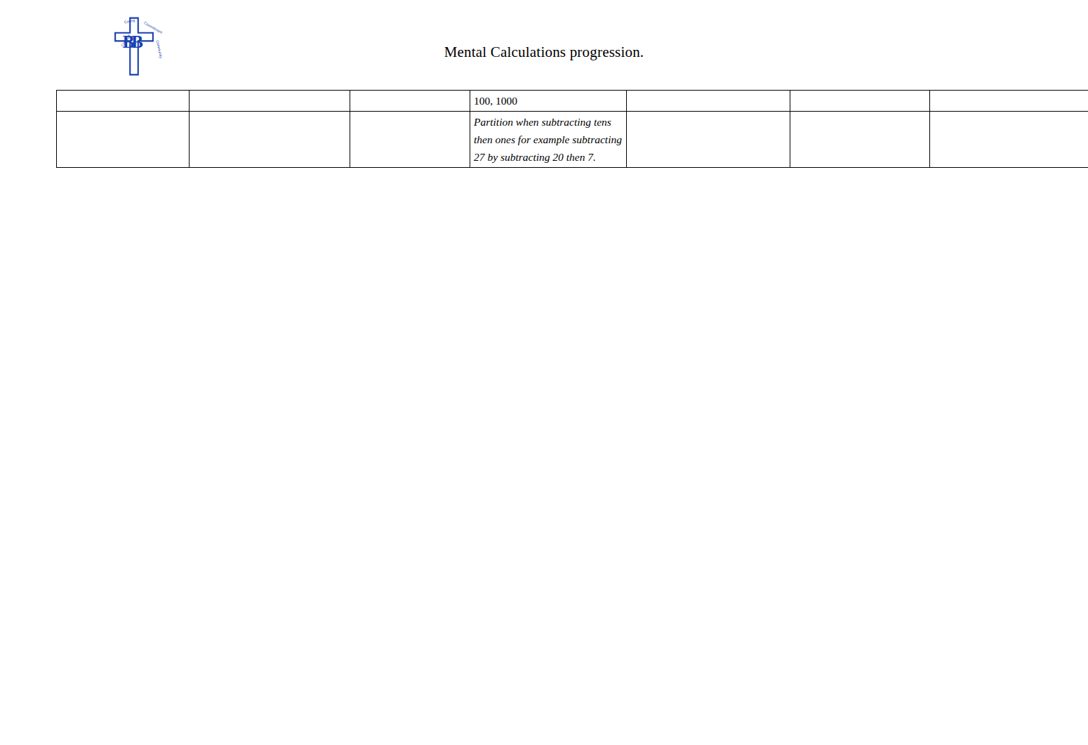B B Courage Caring Commitment Community
Mental Calculations progression.
| | | | 100, 1000 | | | |
| | | | Partition when subtracting tens then ones for example subtracting 27 by subtracting 20 then 7. | | | |